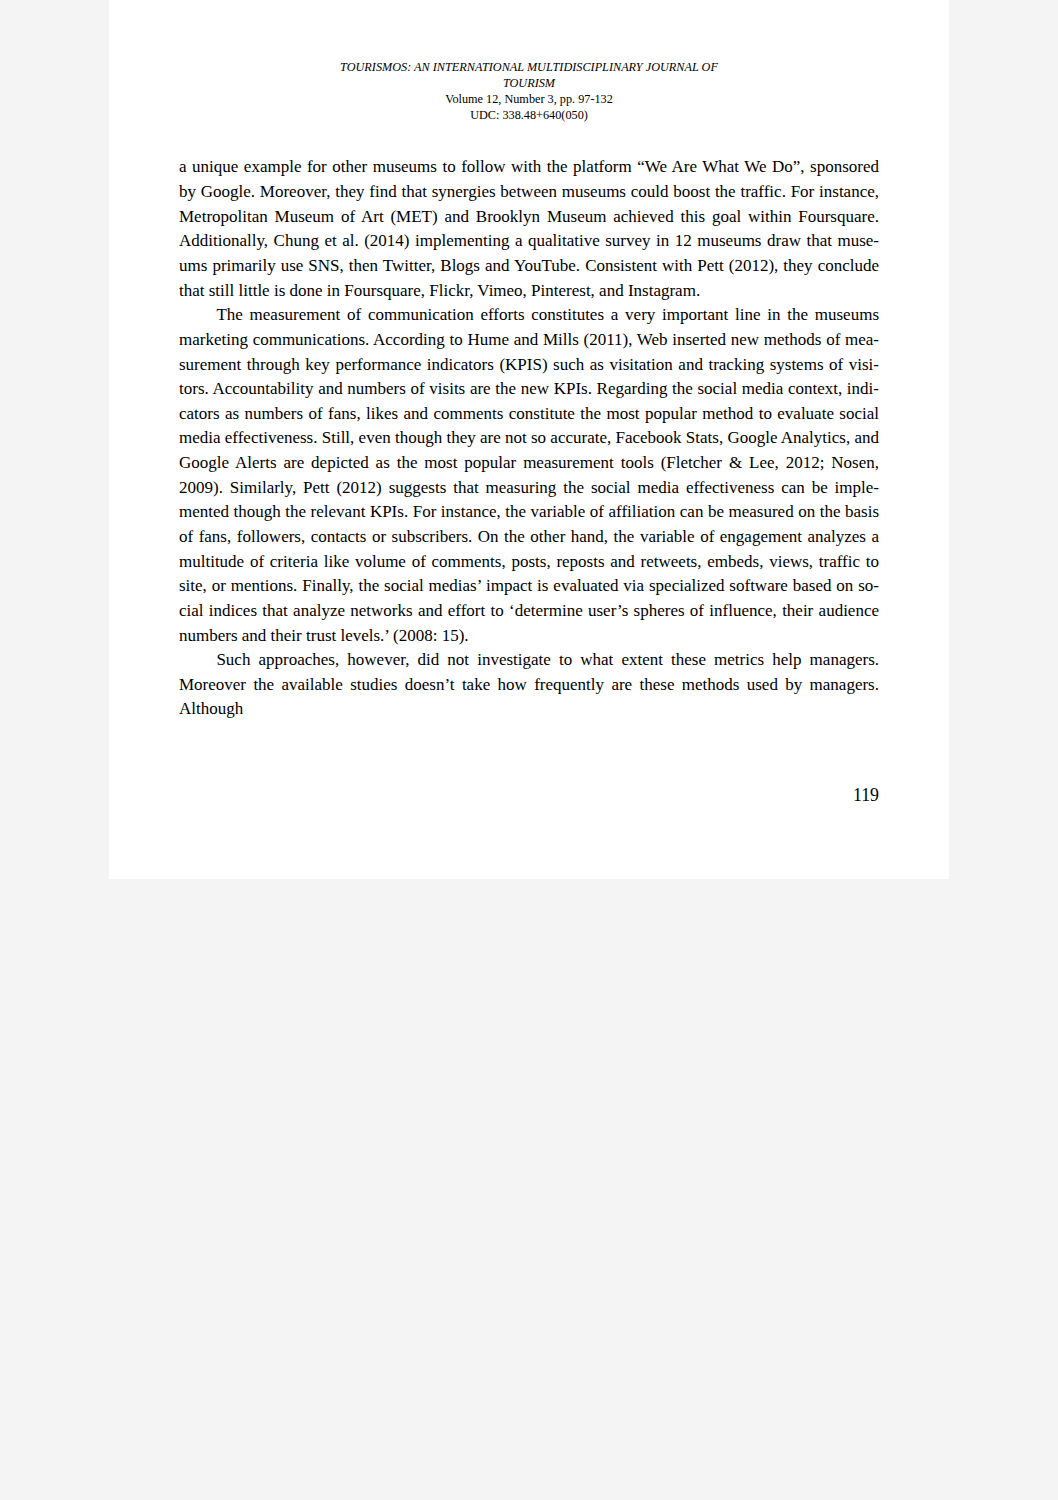Tourismos: An International Multidisciplinary Journal of
Tourism
Volume 12, Number 3, pp. 97-132
UDC: 338.48+640(050)
a unique example for other museums to follow with the platform “We Are What We Do”, sponsored by Google. Moreover, they find that synergies between museums could boost the traffic. For instance, Metropolitan Museum of Art (MET) and Brooklyn Museum achieved this goal within Foursquare. Additionally, Chung et al. (2014) implementing a qualitative survey in 12 museums draw that museums primarily use SNS, then Twitter, Blogs and YouTube. Consistent with Pett (2012), they conclude that still little is done in Foursquare, Flickr, Vimeo, Pinterest, and Instagram.
The measurement of communication efforts constitutes a very important line in the museums marketing communications. According to Hume and Mills (2011), Web inserted new methods of measurement through key performance indicators (KPIS) such as visitation and tracking systems of visitors. Accountability and numbers of visits are the new KPIs. Regarding the social media context, indicators as numbers of fans, likes and comments constitute the most popular method to evaluate social media effectiveness. Still, even though they are not so accurate, Facebook Stats, Google Analytics, and Google Alerts are depicted as the most popular measurement tools (Fletcher & Lee, 2012; Nosen, 2009). Similarly, Pett (2012) suggests that measuring the social media effectiveness can be implemented though the relevant KPIs. For instance, the variable of affiliation can be measured on the basis of fans, followers, contacts or subscribers. On the other hand, the variable of engagement analyzes a multitude of criteria like volume of comments, posts, reposts and retweets, embeds, views, traffic to site, or mentions. Finally, the social medias’ impact is evaluated via specialized software based on social indices that analyze networks and effort to ‘determine user’s spheres of influence, their audience numbers and their trust levels.’ (2008: 15).
Such approaches, however, did not investigate to what extent these metrics help managers. Moreover the available studies doesn’t take how frequently are these methods used by managers. Although
119